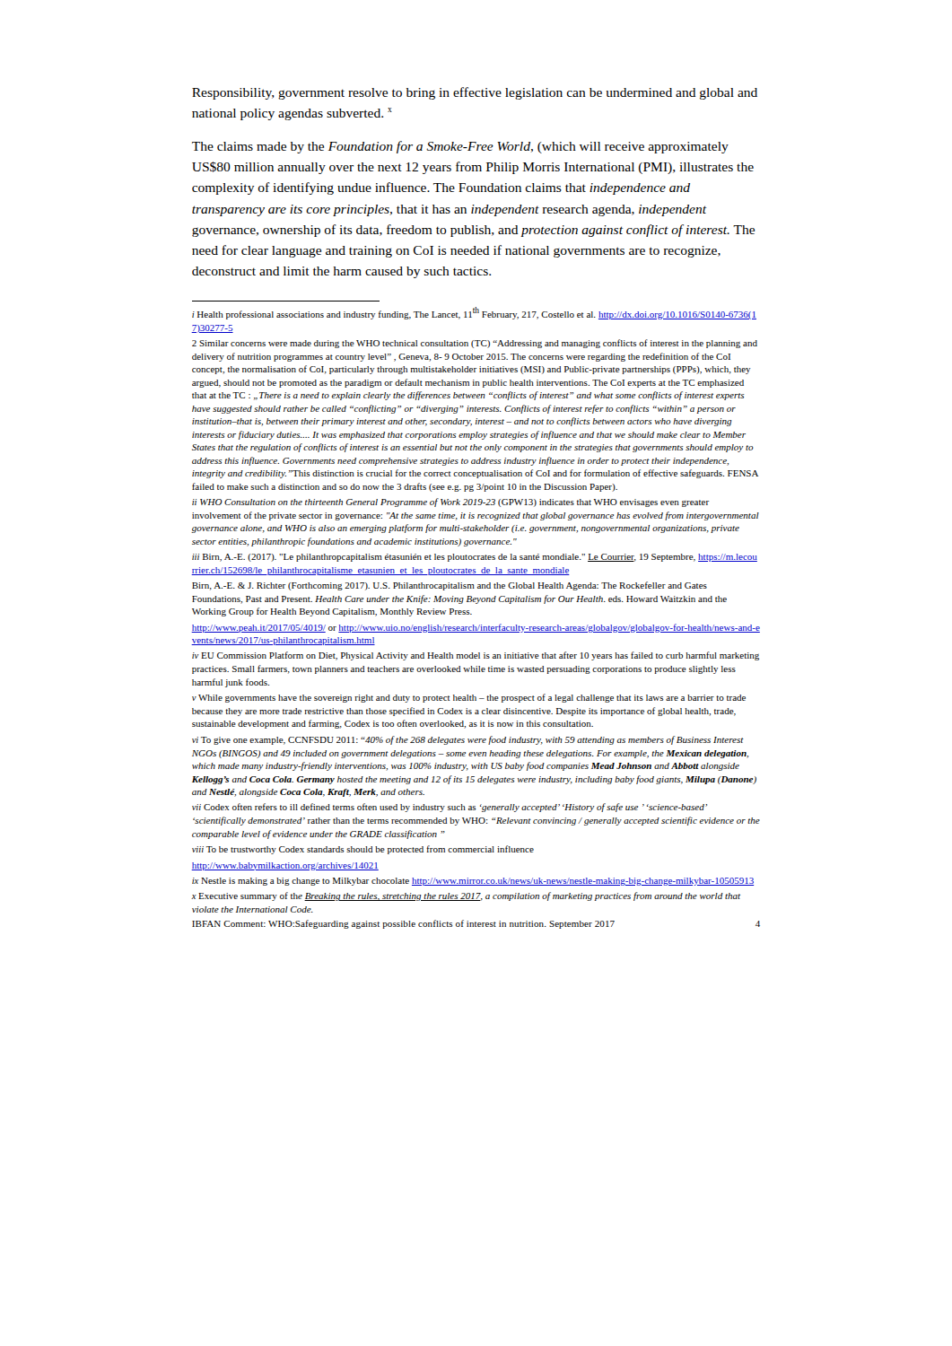Responsibility, government resolve to bring in effective legislation can be undermined and global and national policy agendas subverted. x
The claims made by the Foundation for a Smoke-Free World, (which will receive approximately US$80 million annually over the next 12 years from Philip Morris International (PMI), illustrates the complexity of identifying undue influence. The Foundation claims that independence and transparency are its core principles, that it has an independent research agenda, independent governance, ownership of its data, freedom to publish, and protection against conflict of interest. The need for clear language and training on CoI is needed if national governments are to recognize, deconstruct and limit the harm caused by such tactics.
i Health professional associations and industry funding, The Lancet, 11th February, 217, Costello et al. http://dx.doi.org/10.1016/S0140-6736(17)30277-5
2 Similar concerns were made during the WHO technical consultation (TC) “Addressing and managing conflicts of interest in the planning and delivery of nutrition programmes at country level” , Geneva, 8- 9 October 2015. The concerns were regarding the redefinition of the CoI concept, the normalisation of CoI, particularly through multistakeholder initiatives (MSI) and Public-private partnerships (PPPs), which, they argued, should not be promoted as the paradigm or default mechanism in public health interventions. The CoI experts at the TC emphasized that at the TC : „There is a need to explain clearly the differences between “conflicts of interest” and what some conflicts of interest experts have suggested should rather be called “conflicting” or “diverging” interests. Conflicts of interest refer to conflicts “within” a person or institution–that is, between their primary interest and other, secondary, interest – and not to conflicts between actors who have diverging interests or fiduciary duties.... It was emphasized that corporations employ strategies of influence and that we should make clear to Member States that the regulation of conflicts of interest is an essential but not the only component in the strategies that governments should employ to address this influence. Governments need comprehensive strategies to address industry influence in order to protect their independence, integrity and credibility.”This distinction is crucial for the correct conceptualisation of CoI and for formulation of effective safeguards. FENSA failed to make such a distinction and so do now the 3 drafts (see e.g. pg 3/point 10 in the Discussion Paper).
ii WHO Consultation on the thirteenth General Programme of Work 2019-23 (GPW13) indicates that WHO envisages even greater involvement of the private sector in governance: "At the same time, it is recognized that global governance has evolved from intergovernmental governance alone, and WHO is also an emerging platform for multi-stakeholder (i.e. government, nongovernmental organizations, private sector entities, philanthropic foundations and academic institutions) governance."
iii Birn, A.-E. (2017). "Le philanthropcapitalism étasunién et les ploutocrates de la santé mondiale." Le Courrier, 19 Septembre, https://m.lecourrier.ch/152698/le_philanthrocapitalisme_etasunien_et_les_ploutocrates_de_la_sante_mondiale
Birn, A.-E. & J. Richter (Forthcoming 2017). U.S. Philanthrocapitalism and the Global Health Agenda: The Rockefeller and Gates Foundations, Past and Present. Health Care under the Knife: Moving Beyond Capitalism for Our Health. eds. Howard Waitzkin and the Working Group for Health Beyond Capitalism, Monthly Review Press.
http://www.peah.it/2017/05/4019/ or http://www.uio.no/english/research/interfaculty-research-areas/globalgov/globalgov-for-health/news-and-events/news/2017/us-philanthrocapitalism.html
iv EU Commission Platform on Diet, Physical Activity and Health model is an initiative that after 10 years has failed to curb harmful marketing practices. Small farmers, town planners and teachers are overlooked while time is wasted persuading corporations to produce slightly less harmful junk foods.
v While governments have the sovereign right and duty to protect health – the prospect of a legal challenge that its laws are a barrier to trade because they are more trade restrictive than those specified in Codex is a clear disincentive. Despite its importance of global health, trade, sustainable development and farming, Codex is too often overlooked, as it is now in this consultation.
vi To give one example, CCNFSDU 2011: “40% of the 268 delegates were food industry, with 59 attending as members of Business Interest NGOs (BINGOS) and 49 included on government delegations – some even heading these delegations. For example, the Mexican delegation, which made many industry-friendly interventions, was 100% industry, with US baby food companies Mead Johnson and Abbott alongside Kellogg’s and Coca Cola. Germany hosted the meeting and 12 of its 15 delegates were industry, including baby food giants, Milupa (Danone) and Nestlé, alongside Coca Cola, Kraft, Merk, and others.
vii Codex often refers to ill defined terms often used by industry such as ‘generally accepted’ ‘History of safe use ’ ‘science-based’ ‘scientifically demonstrated’ rather than the terms recommended by WHO: “Relevant convincing / generally accepted scientific evidence or the comparable level of evidence under the GRADE classification ”
viii To be trustworthy Codex standards should be protected from commercial influence
http://www.babymilkaction.org/archives/14021
ix Nestle is making a big change to Milkybar chocolate http://www.mirror.co.uk/news/uk-news/nestle-making-big-change-milkybar-10505913
x Executive summary of the Breaking the rules, stretching the rules 2017, a compilation of marketing practices from around the world that violate the International Code.
IBFAN Comment: WHO:Safeguarding against possible conflicts of interest in nutrition. September 2017 4